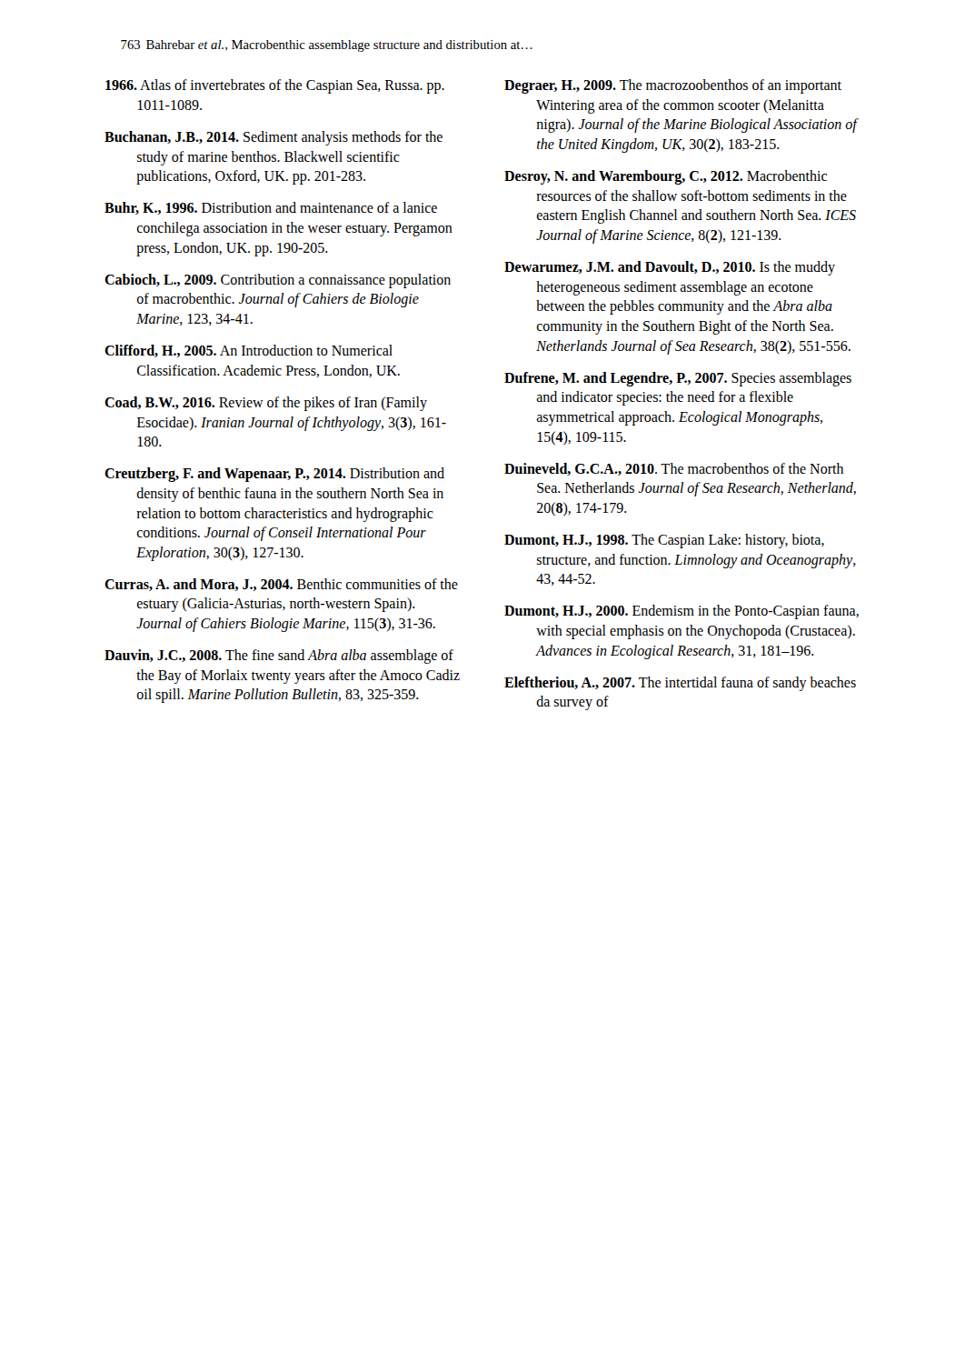763 Bahrebar et al., Macrobenthic assemblage structure and distribution at…
1966. Atlas of invertebrates of the Caspian Sea, Russa. pp. 1011-1089.
Buchanan, J.B., 2014. Sediment analysis methods for the study of marine benthos. Blackwell scientific publications, Oxford, UK. pp. 201-283.
Buhr, K., 1996. Distribution and maintenance of a lanice conchilega association in the weser estuary. Pergamon press, London, UK. pp. 190-205.
Cabioch, L., 2009. Contribution a connaissance population of macrobenthic. Journal of Cahiers de Biologie Marine, 123, 34-41.
Clifford, H., 2005. An Introduction to Numerical Classification. Academic Press, London, UK.
Coad, B.W., 2016. Review of the pikes of Iran (Family Esocidae). Iranian Journal of Ichthyology, 3(3), 161-180.
Creutzberg, F. and Wapenaar, P., 2014. Distribution and density of benthic fauna in the southern North Sea in relation to bottom characteristics and hydrographic conditions. Journal of Conseil International Pour Exploration, 30(3), 127-130.
Curras, A. and Mora, J., 2004. Benthic communities of the estuary (Galicia-Asturias, north-western Spain). Journal of Cahiers Biologie Marine, 115(3), 31-36.
Dauvin, J.C., 2008. The fine sand Abra alba assemblage of the Bay of Morlaix twenty years after the Amoco Cadiz oil spill. Marine Pollution Bulletin, 83, 325-359.
Degraer, H., 2009. The macrozoobenthos of an important Wintering area of the common scooter (Melanitta nigra). Journal of the Marine Biological Association of the United Kingdom, UK, 30(2), 183-215.
Desroy, N. and Warembourg, C., 2012. Macrobenthic resources of the shallow soft-bottom sediments in the eastern English Channel and southern North Sea. ICES Journal of Marine Science, 8(2), 121-139.
Dewarumez, J.M. and Davoult, D., 2010. Is the muddy heterogeneous sediment assemblage an ecotone between the pebbles community and the Abra alba community in the Southern Bight of the North Sea. Netherlands Journal of Sea Research, 38(2), 551-556.
Dufrene, M. and Legendre, P., 2007. Species assemblages and indicator species: the need for a flexible asymmetrical approach. Ecological Monographs, 15(4), 109-115.
Duineveld, G.C.A., 2010. The macrobenthos of the North Sea. Netherlands Journal of Sea Research, Netherland, 20(8), 174-179.
Dumont, H.J., 1998. The Caspian Lake: history, biota, structure, and function. Limnology and Oceanography, 43, 44-52.
Dumont, H.J., 2000. Endemism in the Ponto-Caspian fauna, with special emphasis on the Onychopoda (Crustacea). Advances in Ecological Research, 31, 181–196.
Eleftheriou, A., 2007. The intertidal fauna of sandy beaches da survey of